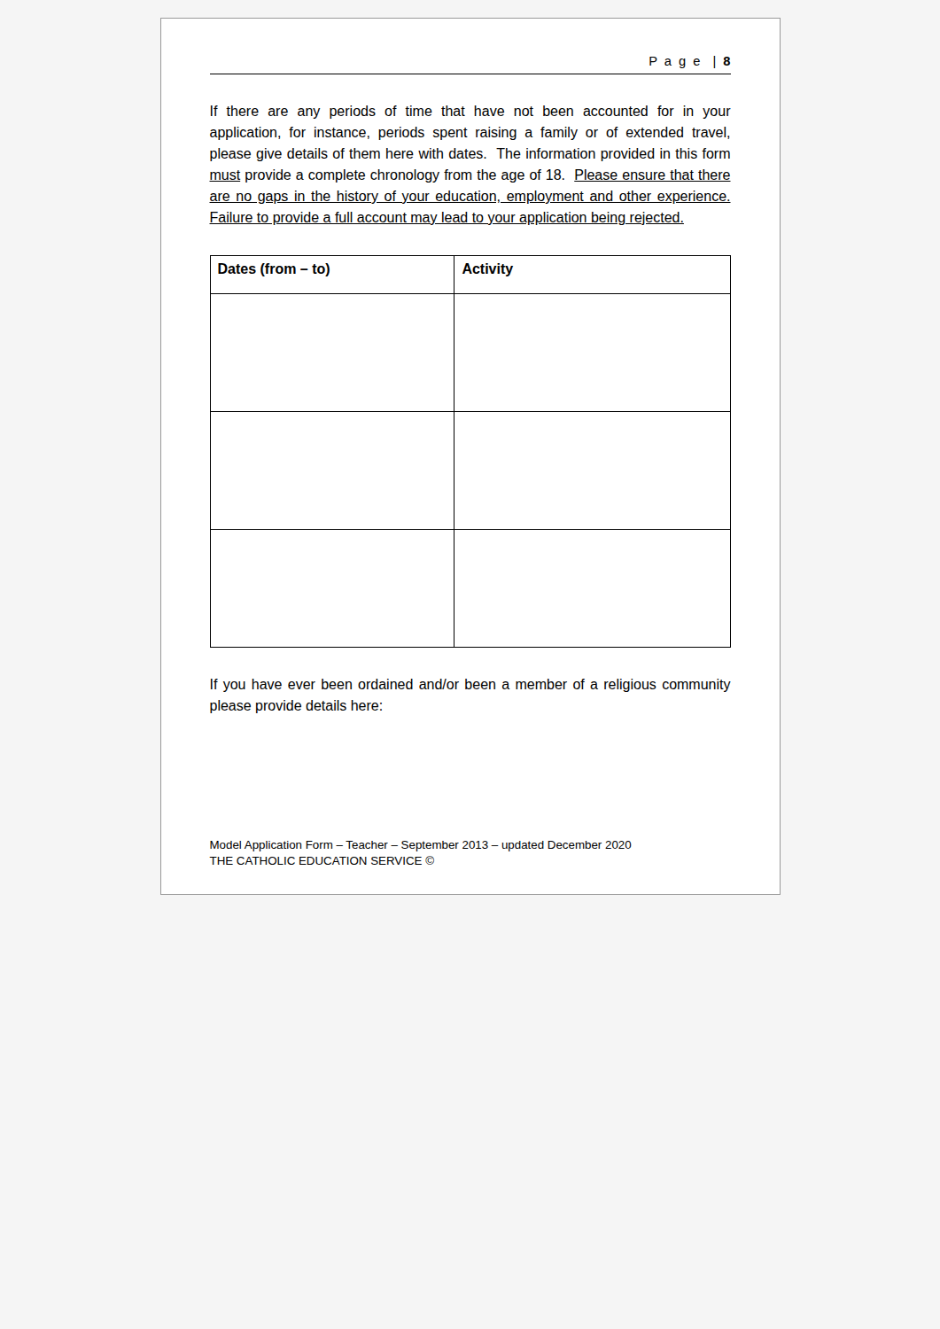P a g e | 8
If there are any periods of time that have not been accounted for in your application, for instance, periods spent raising a family or of extended travel, please give details of them here with dates. The information provided in this form must provide a complete chronology from the age of 18. Please ensure that there are no gaps in the history of your education, employment and other experience. Failure to provide a full account may lead to your application being rejected.
| Dates (from – to) | Activity |
| --- | --- |
If you have ever been ordained and/or been a member of a religious community please provide details here:
Model Application Form – Teacher – September 2013 – updated December 2020
THE CATHOLIC EDUCATION SERVICE ©